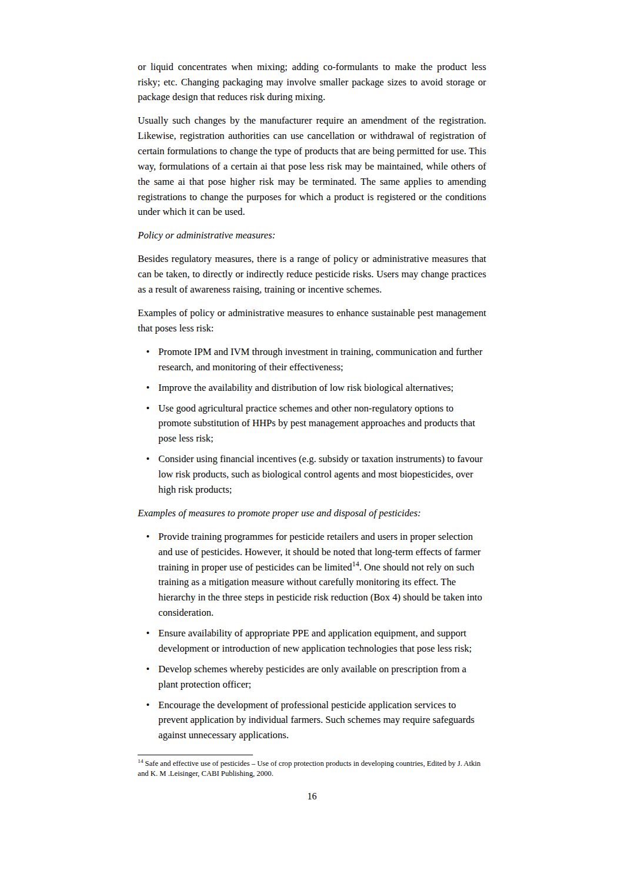or liquid concentrates when mixing; adding co-formulants to make the product less risky; etc. Changing packaging may involve smaller package sizes to avoid storage or package design that reduces risk during mixing.
Usually such changes by the manufacturer require an amendment of the registration. Likewise, registration authorities can use cancellation or withdrawal of registration of certain formulations to change the type of products that are being permitted for use. This way, formulations of a certain ai that pose less risk may be maintained, while others of the same ai that pose higher risk may be terminated. The same applies to amending registrations to change the purposes for which a product is registered or the conditions under which it can be used.
Policy or administrative measures:
Besides regulatory measures, there is a range of policy or administrative measures that can be taken, to directly or indirectly reduce pesticide risks. Users may change practices as a result of awareness raising, training or incentive schemes.
Examples of policy or administrative measures to enhance sustainable pest management that poses less risk:
Promote IPM and IVM through investment in training, communication and further research, and monitoring of their effectiveness;
Improve the availability and distribution of low risk biological alternatives;
Use good agricultural practice schemes and other non-regulatory options to promote substitution of HHPs by pest management approaches and products that pose less risk;
Consider using financial incentives (e.g. subsidy or taxation instruments) to favour low risk products, such as biological control agents and most biopesticides, over high risk products;
Examples of measures to promote proper use and disposal of pesticides:
Provide training programmes for pesticide retailers and users in proper selection and use of pesticides. However, it should be noted that long-term effects of farmer training in proper use of pesticides can be limited14. One should not rely on such training as a mitigation measure without carefully monitoring its effect. The hierarchy in the three steps in pesticide risk reduction (Box 4) should be taken into consideration.
Ensure availability of appropriate PPE and application equipment, and support development or introduction of new application technologies that pose less risk;
Develop schemes whereby pesticides are only available on prescription from a plant protection officer;
Encourage the development of professional pesticide application services to prevent application by individual farmers. Such schemes may require safeguards against unnecessary applications.
14 Safe and effective use of pesticides – Use of crop protection products in developing countries, Edited by J. Atkin and K. M .Leisinger, CABI Publishing, 2000.
16